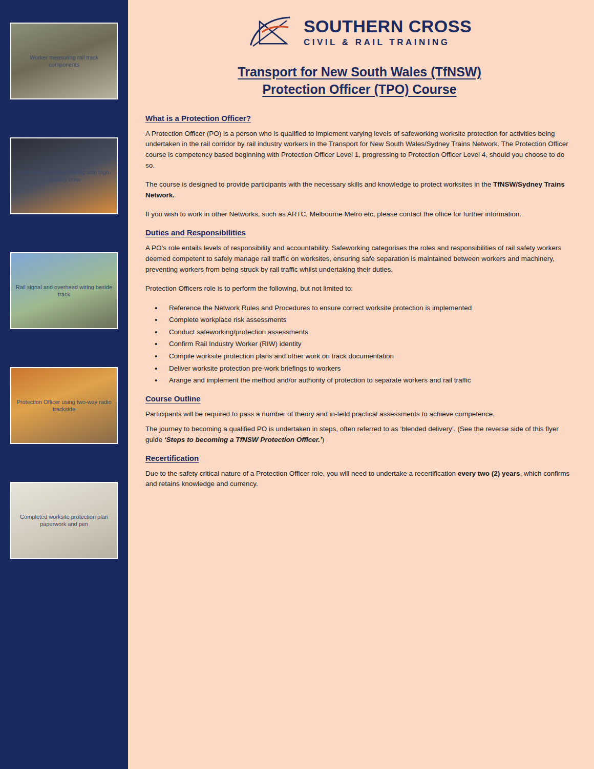SOUTHERN CROSS
CIVIL & RAIL TRAINING
Transport for New South Wales (TfNSW)
Protection Officer (TPO) Course
What is a Protection Officer?
A Protection Officer (PO) is a person who is qualified to implement varying levels of safeworking worksite protection for activities being undertaken in the rail corridor by rail industry workers in the Transport for New South Wales/Sydney Trains Network. The Protection Officer course is competency based beginning with Protection Officer Level 1, progressing to Protection Officer Level 4, should you choose to do so.
The course is designed to provide participants with the necessary skills and knowledge to protect worksites in the TfNSW/Sydney Trains Network.
If you wish to work in other Networks, such as ARTC, Melbourne Metro etc, please contact the office for further information.
Duties and Responsibilities
A PO’s role entails levels of responsibility and accountability. Safeworking categorises the roles and responsibilities of rail safety workers deemed competent to safely manage rail traffic on worksites, ensuring safe separation is maintained between workers and machinery, preventing workers from being struck by rail traffic whilst undertaking their duties.
Protection Officers role is to perform the following, but not limited to:
Reference the Network Rules and Procedures to ensure correct worksite protection is implemented
Complete workplace risk assessments
Conduct safeworking/protection assessments
Confirm Rail Industry Worker (RIW) identity
Compile worksite protection plans and other work on track documentation
Deliver worksite protection pre-work briefings to workers
Arange and implement the method and/or authority of protection to separate workers and rail traffic
Course Outline
Participants will be required to pass a number of theory and in-feild practical assessments to achieve competence.
The journey to becoming a qualified PO is undertaken in steps, often referred to as ‘blended delivery’. (See the reverse side of this flyer guide ‘Steps to becoming a TfNSW Protection Officer.’)
Recertification
Due to the safety critical nature of a Protection Officer role, you will need to undertake a recertification every two (2) years, which confirms and retains knowledge and currency.